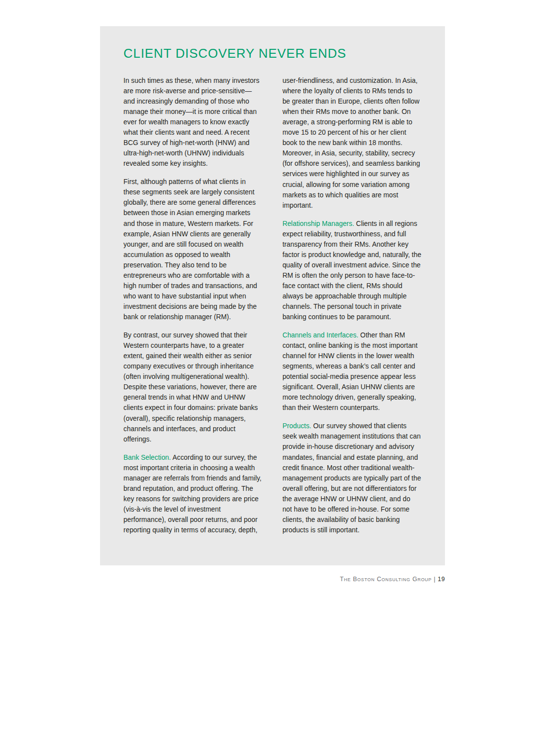Client Discovery Never Ends
In such times as these, when many investors are more risk-averse and price-sensitive—and increasingly demanding of those who manage their money—it is more critical than ever for wealth managers to know exactly what their clients want and need. A recent BCG survey of high-net-worth (HNW) and ultra-high-net-worth (UHNW) individuals revealed some key insights.
First, although patterns of what clients in these segments seek are largely consistent globally, there are some general differences between those in Asian emerging markets and those in mature, Western markets. For example, Asian HNW clients are generally younger, and are still focused on wealth accumulation as opposed to wealth preservation. They also tend to be entrepreneurs who are comfortable with a high number of trades and transactions, and who want to have substantial input when investment decisions are being made by the bank or relationship manager (RM).
By contrast, our survey showed that their Western counterparts have, to a greater extent, gained their wealth either as senior company executives or through inheritance (often involving multigenerational wealth). Despite these variations, however, there are general trends in what HNW and UHNW clients expect in four domains: private banks (overall), specific relationship managers, channels and interfaces, and product offerings.
Bank Selection. According to our survey, the most important criteria in choosing a wealth manager are referrals from friends and family, brand reputation, and product offering. The key reasons for switching providers are price (vis-à-vis the level of investment performance), overall poor returns, and poor reporting quality in terms of accuracy, depth, user-friendliness, and customization. In Asia, where the loyalty of clients to RMs tends to be greater than in Europe, clients often follow when their RMs move to another bank. On average, a strong-performing RM is able to move 15 to 20 percent of his or her client book to the new bank within 18 months. Moreover, in Asia, security, stability, secrecy (for offshore services), and seamless banking services were highlighted in our survey as crucial, allowing for some variation among markets as to which qualities are most important.
Relationship Managers. Clients in all regions expect reliability, trustworthiness, and full transparency from their RMs. Another key factor is product knowledge and, naturally, the quality of overall investment advice. Since the RM is often the only person to have face-to-face contact with the client, RMs should always be approachable through multiple channels. The personal touch in private banking continues to be paramount.
Channels and Interfaces. Other than RM contact, online banking is the most important channel for HNW clients in the lower wealth segments, whereas a bank’s call center and potential social-media presence appear less significant. Overall, Asian UHNW clients are more technology driven, generally speaking, than their Western counterparts.
Products. Our survey showed that clients seek wealth management institutions that can provide in-house discretionary and advisory mandates, financial and estate planning, and credit finance. Most other traditional wealth-management products are typically part of the overall offering, but are not differentiators for the average HNW or UHNW client, and do not have to be offered in-house. For some clients, the availability of basic banking products is still important.
The Boston Consulting Group | 19